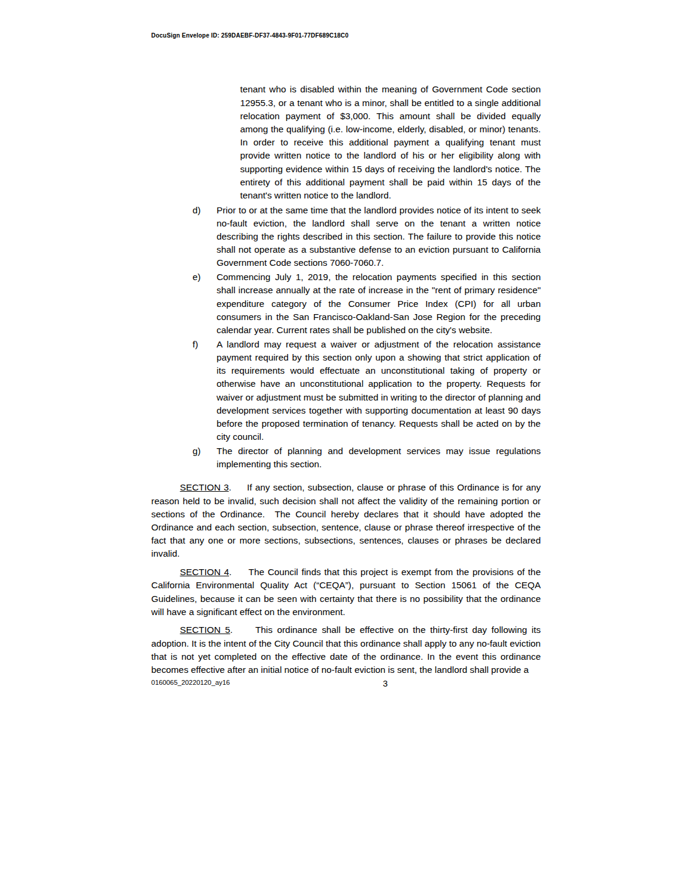DocuSign Envelope ID: 259DAEBF-DF37-4843-9F01-77DF689C18C0
tenant who is disabled within the meaning of Government Code section 12955.3, or a tenant who is a minor, shall be entitled to a single additional relocation payment of $3,000. This amount shall be divided equally among the qualifying (i.e. low-income, elderly, disabled, or minor) tenants. In order to receive this additional payment a qualifying tenant must provide written notice to the landlord of his or her eligibility along with supporting evidence within 15 days of receiving the landlord's notice. The entirety of this additional payment shall be paid within 15 days of the tenant's written notice to the landlord.
d) Prior to or at the same time that the landlord provides notice of its intent to seek no-fault eviction, the landlord shall serve on the tenant a written notice describing the rights described in this section. The failure to provide this notice shall not operate as a substantive defense to an eviction pursuant to California Government Code sections 7060-7060.7.
e) Commencing July 1, 2019, the relocation payments specified in this section shall increase annually at the rate of increase in the "rent of primary residence" expenditure category of the Consumer Price Index (CPI) for all urban consumers in the San Francisco-Oakland-San Jose Region for the preceding calendar year. Current rates shall be published on the city's website.
f) A landlord may request a waiver or adjustment of the relocation assistance payment required by this section only upon a showing that strict application of its requirements would effectuate an unconstitutional taking of property or otherwise have an unconstitutional application to the property. Requests for waiver or adjustment must be submitted in writing to the director of planning and development services together with supporting documentation at least 90 days before the proposed termination of tenancy. Requests shall be acted on by the city council.
g) The director of planning and development services may issue regulations implementing this section.
SECTION 3. If any section, subsection, clause or phrase of this Ordinance is for any reason held to be invalid, such decision shall not affect the validity of the remaining portion or sections of the Ordinance. The Council hereby declares that it should have adopted the Ordinance and each section, subsection, sentence, clause or phrase thereof irrespective of the fact that any one or more sections, subsections, sentences, clauses or phrases be declared invalid.
SECTION 4. The Council finds that this project is exempt from the provisions of the California Environmental Quality Act (“CEQA”), pursuant to Section 15061 of the CEQA Guidelines, because it can be seen with certainty that there is no possibility that the ordinance will have a significant effect on the environment.
SECTION 5. This ordinance shall be effective on the thirty-first day following its adoption. It is the intent of the City Council that this ordinance shall apply to any no-fault eviction that is not yet completed on the effective date of the ordinance. In the event this ordinance becomes effective after an initial notice of no-fault eviction is sent, the landlord shall provide a
0160065_20220120_ay16
3